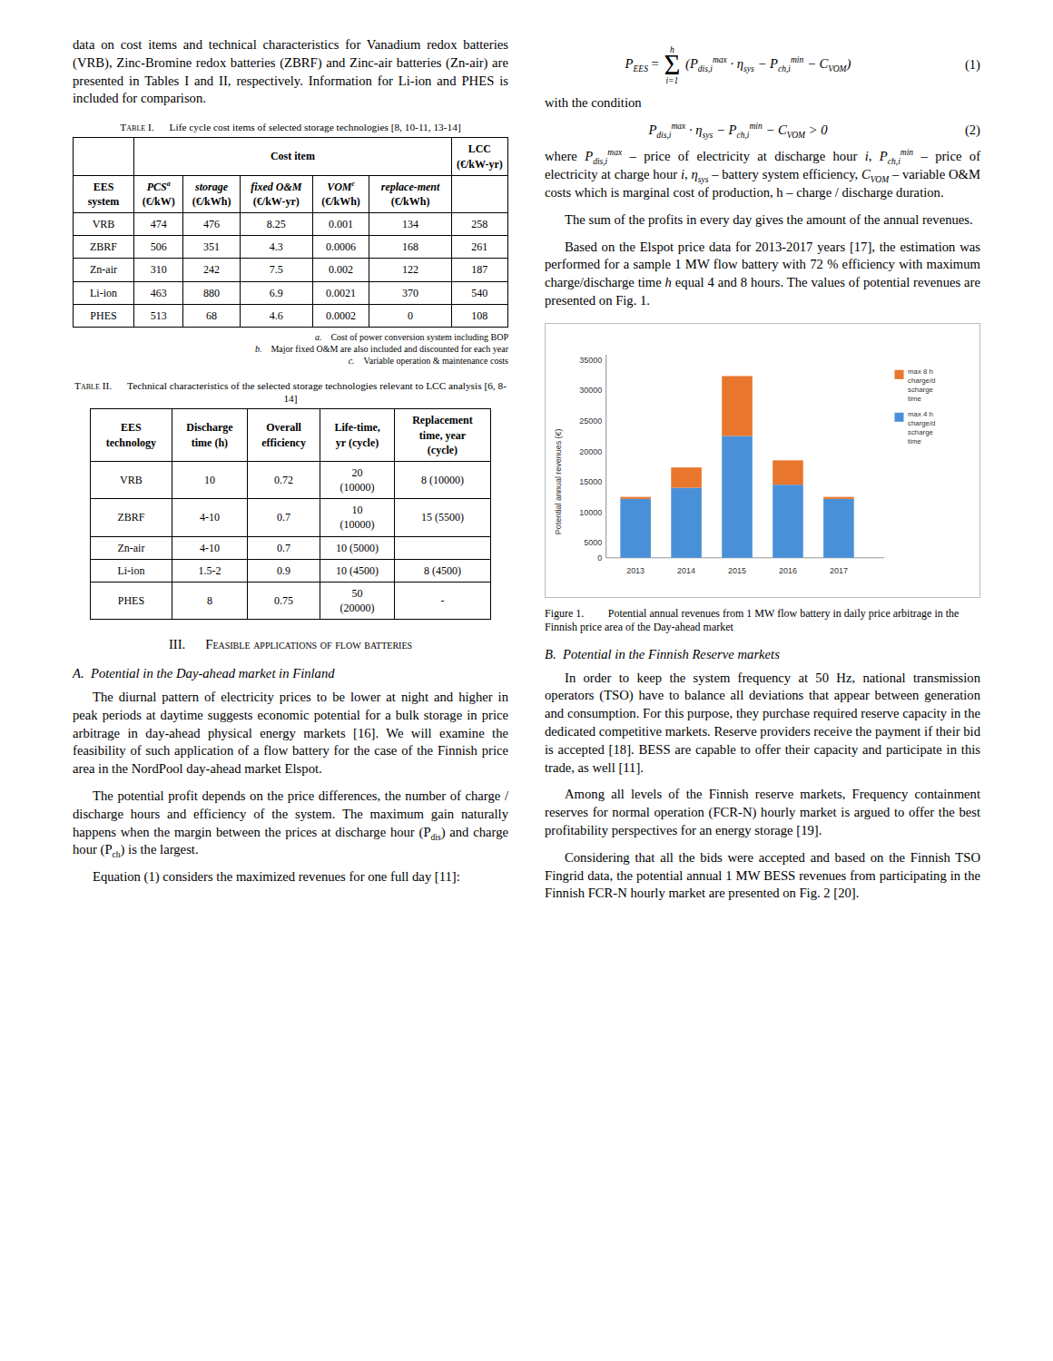data on cost items and technical characteristics for Vanadium redox batteries (VRB), Zinc-Bromine redox batteries (ZBRF) and Zinc-air batteries (Zn-air) are presented in Tables I and II, respectively. Information for Li-ion and PHES is included for comparison.
Table I. Life cycle cost items of selected storage technologies [8, 10-11, 13-14]
| | Cost item | LCC (€/kW-yr) |
| --- | --- | --- |
| EES system | PCS a (€/kW) | storage (€/kWh) | fixed O&M (€/kW-yr) | VOM c (€/kWh) | replace-ment (€/kWh) | |
| VRB | 474 | 476 | 8.25 | 0.001 | 134 | 258 |
| ZBRF | 506 | 351 | 4.3 | 0.0006 | 168 | 261 |
| Zn-air | 310 | 242 | 7.5 | 0.002 | 122 | 187 |
| Li-ion | 463 | 880 | 6.9 | 0.0021 | 370 | 540 |
| PHES | 513 | 68 | 4.6 | 0.0002 | 0 | 108 |
a. Cost of power conversion system including BOP
b. Major fixed O&M are also included and discounted for each year
c. Variable operation & maintenance costs
Table II. Technical characteristics of the selected storage technologies relevant to LCC analysis [6, 8-14]
| EES technology | Discharge time (h) | Overall efficiency | Life-time, yr (cycle) | Replacement time, year (cycle) |
| --- | --- | --- | --- | --- |
| VRB | 10 | 0.72 | 20 (10000) | 8 (10000) |
| ZBRF | 4-10 | 0.7 | 10 (10000) | 15 (5500) |
| Zn-air | 4-10 | 0.7 | 10 (5000) | |
| Li-ion | 1.5-2 | 0.9 | 10 (4500) | 8 (4500) |
| PHES | 8 | 0.75 | 50 (20000) | - |
III. Feasible applications of flow batteries
A. Potential in the Day-ahead market in Finland
The diurnal pattern of electricity prices to be lower at night and higher in peak periods at daytime suggests economic potential for a bulk storage in price arbitrage in day-ahead physical energy markets [16]. We will examine the feasibility of such application of a flow battery for the case of the Finnish price area in the NordPool day-ahead market Elspot.
The potential profit depends on the price differences, the number of charge / discharge hours and efficiency of the system. The maximum gain naturally happens when the margin between the prices at discharge hour (Pdis) and charge hour (Pch) is the largest.
Equation (1) considers the maximized revenues for one full day [11]:
PEES = h Σ i=1 (Pdis,imax · ηsys − Pch,imin − CVOM)
(1)
with the condition
Pdis,imax · ηsys − Pch,imin − CVOM > 0
(2)
where Pdis,imax – price of electricity at discharge hour i, Pch,imin – price of electricity at charge hour i, ηsys – battery system efficiency, CVOM – variable O&M costs which is marginal cost of production, h – charge / discharge duration.
The sum of the profits in every day gives the amount of the annual revenues.
Based on the Elspot price data for 2013-2017 years [17], the estimation was performed for a sample 1 MW flow battery with 72 % efficiency with maximum charge/discharge time h equal 4 and 8 hours. The values of potential revenues are presented on Fig. 1.
Potential annual revenues (€) 35000 30000 25000 20000 15000 10000 5000 0 2013 2014 2015 2016 2017 max 8 h charge/d scharge time max 4 h charge/d scharge time
Figure 1. Potential annual revenues from 1 MW flow battery in daily price arbitrage in the Finnish price area of the Day-ahead market
B. Potential in the Finnish Reserve markets
In order to keep the system frequency at 50 Hz, national transmission operators (TSO) have to balance all deviations that appear between generation and consumption. For this purpose, they purchase required reserve capacity in the dedicated competitive markets. Reserve providers receive the payment if their bid is accepted [18]. BESS are capable to offer their capacity and participate in this trade, as well [11].
Among all levels of the Finnish reserve markets, Frequency containment reserves for normal operation (FCR-N) hourly market is argued to offer the best profitability perspectives for an energy storage [19].
Considering that all the bids were accepted and based on the Finnish TSO Fingrid data, the potential annual 1 MW BESS revenues from participating in the Finnish FCR-N hourly market are presented on Fig. 2 [20].